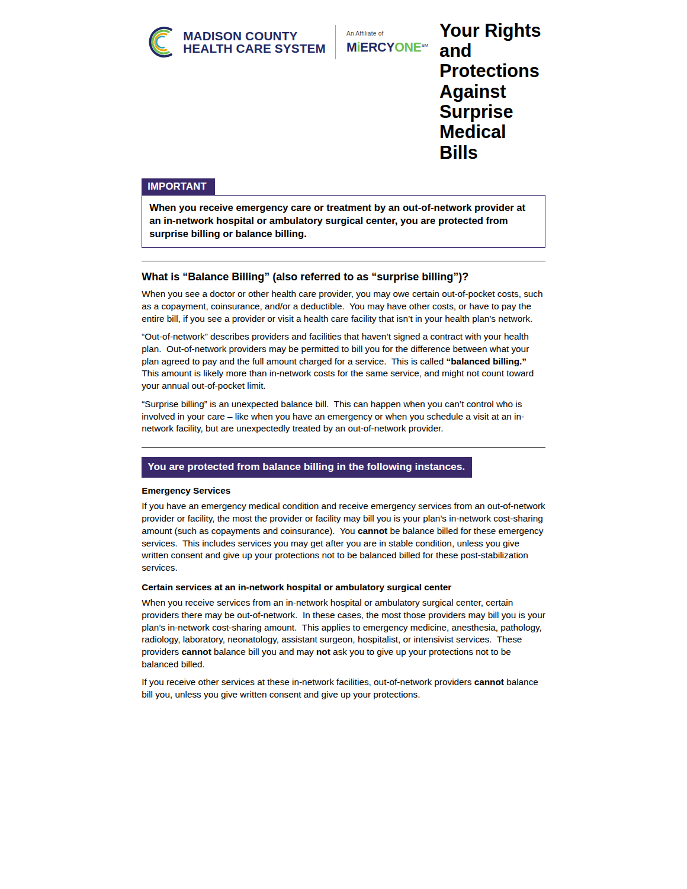Madison County
Health Care System
An Affiliate of
MiERCY ONE SM
Your Rights and Protections Against Surprise Medical Bills
IMPORTANT
When you receive emergency care or treatment by an out-of-network provider at an in-network hospital or ambulatory surgical center, you are protected from surprise billing or balance billing.
What is “Balance Billing” (also referred to as “surprise billing”)?
When you see a doctor or other health care provider, you may owe certain out-of-pocket costs, such as a copayment, coinsurance, and/or a deductible. You may have other costs, or have to pay the entire bill, if you see a provider or visit a health care facility that isn’t in your health plan’s network.
“Out-of-network” describes providers and facilities that haven’t signed a contract with your health plan. Out-of-network providers may be permitted to bill you for the difference between what your plan agreed to pay and the full amount charged for a service. This is called “balanced billing.” This amount is likely more than in-network costs for the same service, and might not count toward your annual out-of-pocket limit.
“Surprise billing” is an unexpected balance bill. This can happen when you can’t control who is involved in your care – like when you have an emergency or when you schedule a visit at an in-network facility, but are unexpectedly treated by an out-of-network provider.
You are protected from balance billing in the following instances.
Emergency Services
If you have an emergency medical condition and receive emergency services from an out-of-network provider or facility, the most the provider or facility may bill you is your plan’s in-network cost-sharing amount (such as copayments and coinsurance). You cannot be balance billed for these emergency services. This includes services you may get after you are in stable condition, unless you give written consent and give up your protections not to be balanced billed for these post-stabilization services.
Certain services at an in-network hospital or ambulatory surgical center
When you receive services from an in-network hospital or ambulatory surgical center, certain providers there may be out-of-network. In these cases, the most those providers may bill you is your plan’s in-network cost-sharing amount. This applies to emergency medicine, anesthesia, pathology, radiology, laboratory, neonatology, assistant surgeon, hospitalist, or intensivist services. These providers cannot balance bill you and may not ask you to give up your protections not to be balanced billed.
If you receive other services at these in-network facilities, out-of-network providers cannot balance bill you, unless you give written consent and give up your protections.